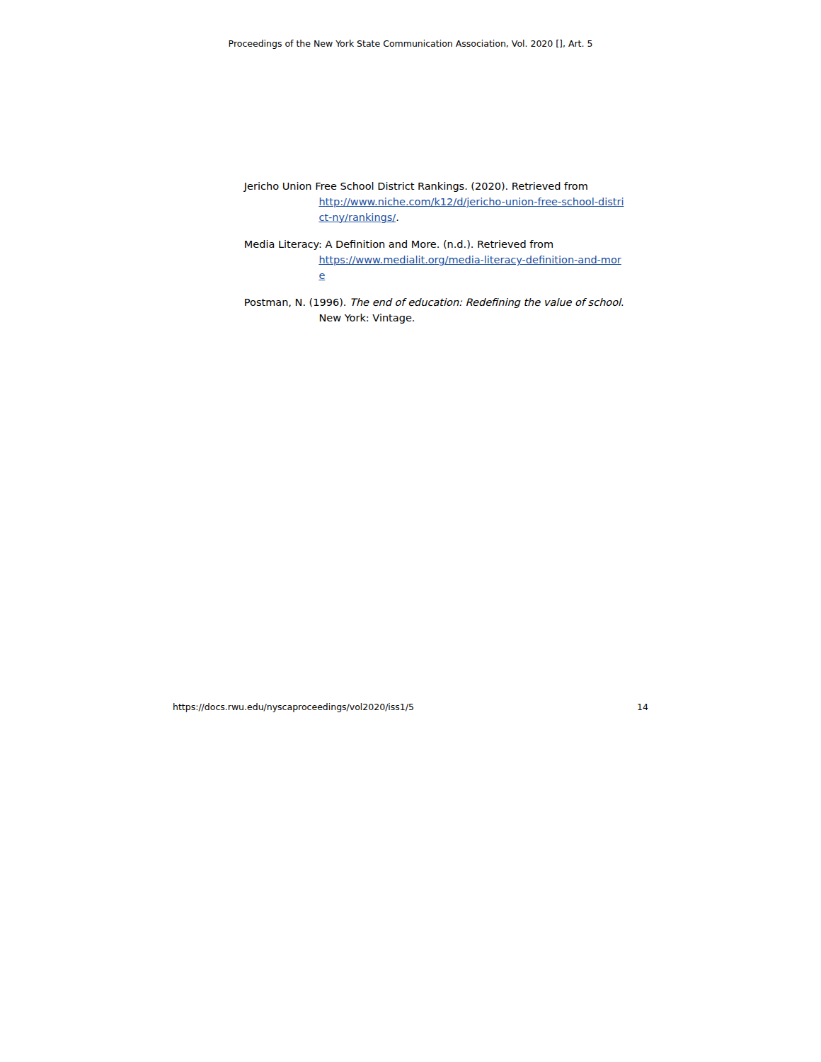Proceedings of the New York State Communication Association, Vol. 2020 [], Art. 5
Jericho Union Free School District Rankings. (2020). Retrieved from http://www.niche.com/k12/d/jericho-union-free-school-district-ny/rankings/.
Media Literacy: A Definition and More. (n.d.). Retrieved from https://www.medialit.org/media-literacy-definition-and-more
Postman, N. (1996). The end of education: Redefining the value of school. New York: Vintage.
https://docs.rwu.edu/nyscaproceedings/vol2020/iss1/5 14